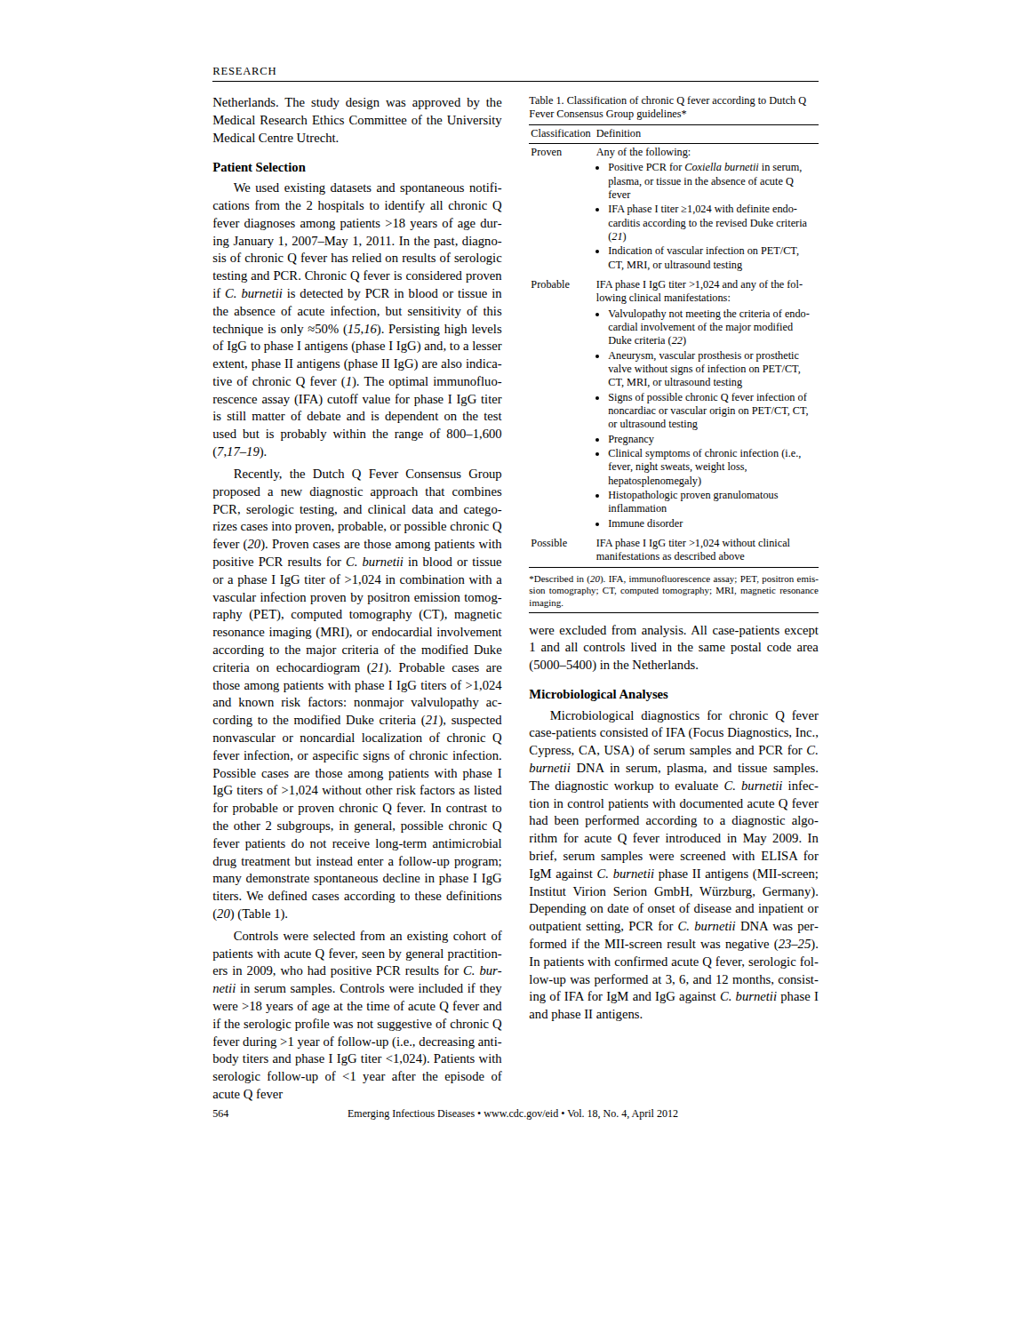RESEARCH
Netherlands. The study design was approved by the Medical Research Ethics Committee of the University Medical Centre Utrecht.
Patient Selection
We used existing datasets and spontaneous notifications from the 2 hospitals to identify all chronic Q fever diagnoses among patients >18 years of age during January 1, 2007–May 1, 2011. In the past, diagnosis of chronic Q fever has relied on results of serologic testing and PCR. Chronic Q fever is considered proven if C. burnetii is detected by PCR in blood or tissue in the absence of acute infection, but sensitivity of this technique is only ≈50% (15,16). Persisting high levels of IgG to phase I antigens (phase I IgG) and, to a lesser extent, phase II antigens (phase II IgG) are also indicative of chronic Q fever (1). The optimal immunofluorescence assay (IFA) cutoff value for phase I IgG titer is still matter of debate and is dependent on the test used but is probably within the range of 800–1,600 (7,17–19).
Recently, the Dutch Q Fever Consensus Group proposed a new diagnostic approach that combines PCR, serologic testing, and clinical data and categorizes cases into proven, probable, or possible chronic Q fever (20). Proven cases are those among patients with positive PCR results for C. burnetii in blood or tissue or a phase I IgG titer of >1,024 in combination with a vascular infection proven by positron emission tomography (PET), computed tomography (CT), magnetic resonance imaging (MRI), or endocardial involvement according to the major criteria of the modified Duke criteria on echocardiogram (21). Probable cases are those among patients with phase I IgG titers of >1,024 and known risk factors: nonmajor valvulopathy according to the modified Duke criteria (21), suspected nonvascular or noncardial localization of chronic Q fever infection, or aspecific signs of chronic infection. Possible cases are those among patients with phase I IgG titers of >1,024 without other risk factors as listed for probable or proven chronic Q fever. In contrast to the other 2 subgroups, in general, possible chronic Q fever patients do not receive long-term antimicrobial drug treatment but instead enter a follow-up program; many demonstrate spontaneous decline in phase I IgG titers. We defined cases according to these definitions (20) (Table 1).
Controls were selected from an existing cohort of patients with acute Q fever, seen by general practitioners in 2009, who had positive PCR results for C. burnetii in serum samples. Controls were included if they were >18 years of age at the time of acute Q fever and if the serologic profile was not suggestive of chronic Q fever during >1 year of follow-up (i.e., decreasing antibody titers and phase I IgG titer <1,024). Patients with serologic follow-up of <1 year after the episode of acute Q fever
Table 1. Classification of chronic Q fever according to Dutch Q Fever Consensus Group guidelines*
| Classification | Definition |
| --- | --- |
| Proven | Any of the following: Positive PCR for Coxiella burnetii in serum, plasma, or tissue in the absence of acute Q fever IFA phase I titer ≥1,024 with definite endocarditis according to the revised Duke criteria ( 21 ) Indication of vascular infection on PET/CT, CT, MRI, or ultrasound testing |
| Probable | IFA phase I IgG titer >1,024 and any of the following clinical manifestations: Valvulopathy not meeting the criteria of endocardial involvement of the major modified Duke criteria ( 22 ) Aneurysm, vascular prosthesis or prosthetic valve without signs of infection on PET/CT, CT, MRI, or ultrasound testing Signs of possible chronic Q fever infection of noncardiac or vascular origin on PET/CT, CT, or ultrasound testing Pregnancy Clinical symptoms of chronic infection (i.e., fever, night sweats, weight loss, hepatosplenomegaly) Histopathologic proven granulomatous inflammation Immune disorder |
| Possible | IFA phase I IgG titer >1,024 without clinical manifestations as described above |
*Described in (20). IFA, immunofluorescence assay; PET, positron emission tomography; CT, computed tomography; MRI, magnetic resonance imaging.
were excluded from analysis. All case-patients except 1 and all controls lived in the same postal code area (5000–5400) in the Netherlands.
Microbiological Analyses
Microbiological diagnostics for chronic Q fever case-patients consisted of IFA (Focus Diagnostics, Inc., Cypress, CA, USA) of serum samples and PCR for C. burnetii DNA in serum, plasma, and tissue samples. The diagnostic workup to evaluate C. burnetii infection in control patients with documented acute Q fever had been performed according to a diagnostic algorithm for acute Q fever introduced in May 2009. In brief, serum samples were screened with ELISA for IgM against C. burnetii phase II antigens (MII-screen; Institut Virion Serion GmbH, Würzburg, Germany). Depending on date of onset of disease and inpatient or outpatient setting, PCR for C. burnetii DNA was performed if the MII-screen result was negative (23–25). In patients with confirmed acute Q fever, serologic follow-up was performed at 3, 6, and 12 months, consisting of IFA for IgM and IgG against C. burnetii phase I and phase II antigens.
564
Emerging Infectious Diseases • www.cdc.gov/eid • Vol. 18, No. 4, April 2012